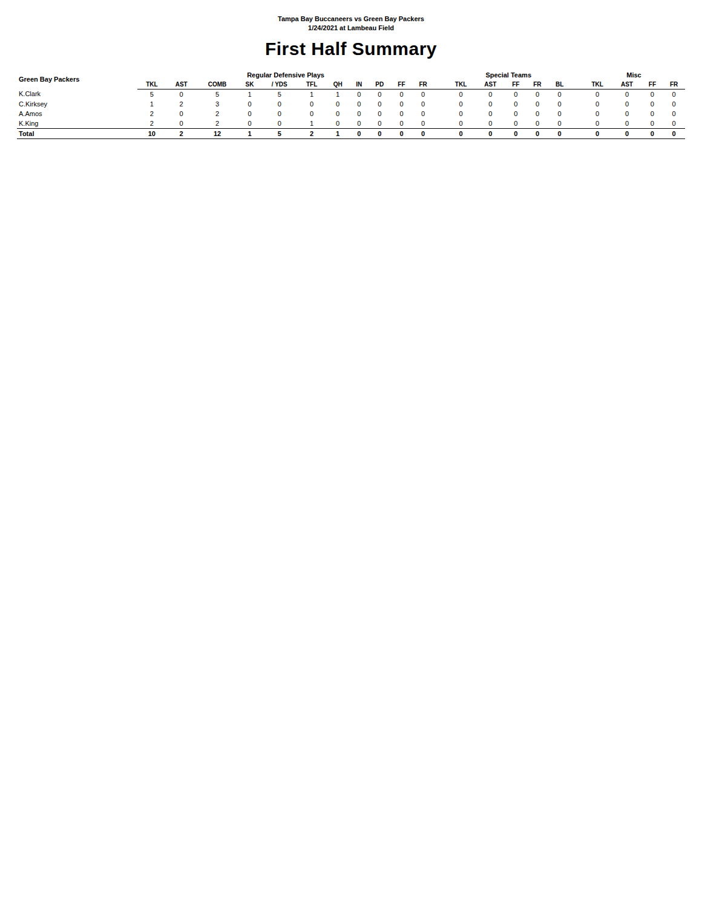Tampa Bay Buccaneers vs Green Bay Packers
1/24/2021 at Lambeau Field
First Half Summary
| Green Bay Packers | Regular Defensive Plays | | Special Teams | | Misc |
| --- | --- | --- | --- | --- | --- |
| TKL | AST | COMB | SK | / YDS | TFL | QH | IN | PD | FF | FR | | TKL | AST | FF | FR | BL | | TKL | AST | FF | FR |
| K.Clark | 5 | 0 | 5 | 1 | 5 | 1 | 1 | 0 | 0 | 0 | 0 | | 0 | 0 | 0 | 0 | 0 | | 0 | 0 | 0 | 0 |
| C.Kirksey | 1 | 2 | 3 | 0 | 0 | 0 | 0 | 0 | 0 | 0 | 0 | | 0 | 0 | 0 | 0 | 0 | | 0 | 0 | 0 | 0 |
| A.Amos | 2 | 0 | 2 | 0 | 0 | 0 | 0 | 0 | 0 | 0 | 0 | | 0 | 0 | 0 | 0 | 0 | | 0 | 0 | 0 | 0 |
| K.King | 2 | 0 | 2 | 0 | 0 | 1 | 0 | 0 | 0 | 0 | 0 | | 0 | 0 | 0 | 0 | 0 | | 0 | 0 | 0 | 0 |
| Total | 10 | 2 | 12 | 1 | 5 | 2 | 1 | 0 | 0 | 0 | 0 | | 0 | 0 | 0 | 0 | 0 | | 0 | 0 | 0 | 0 |